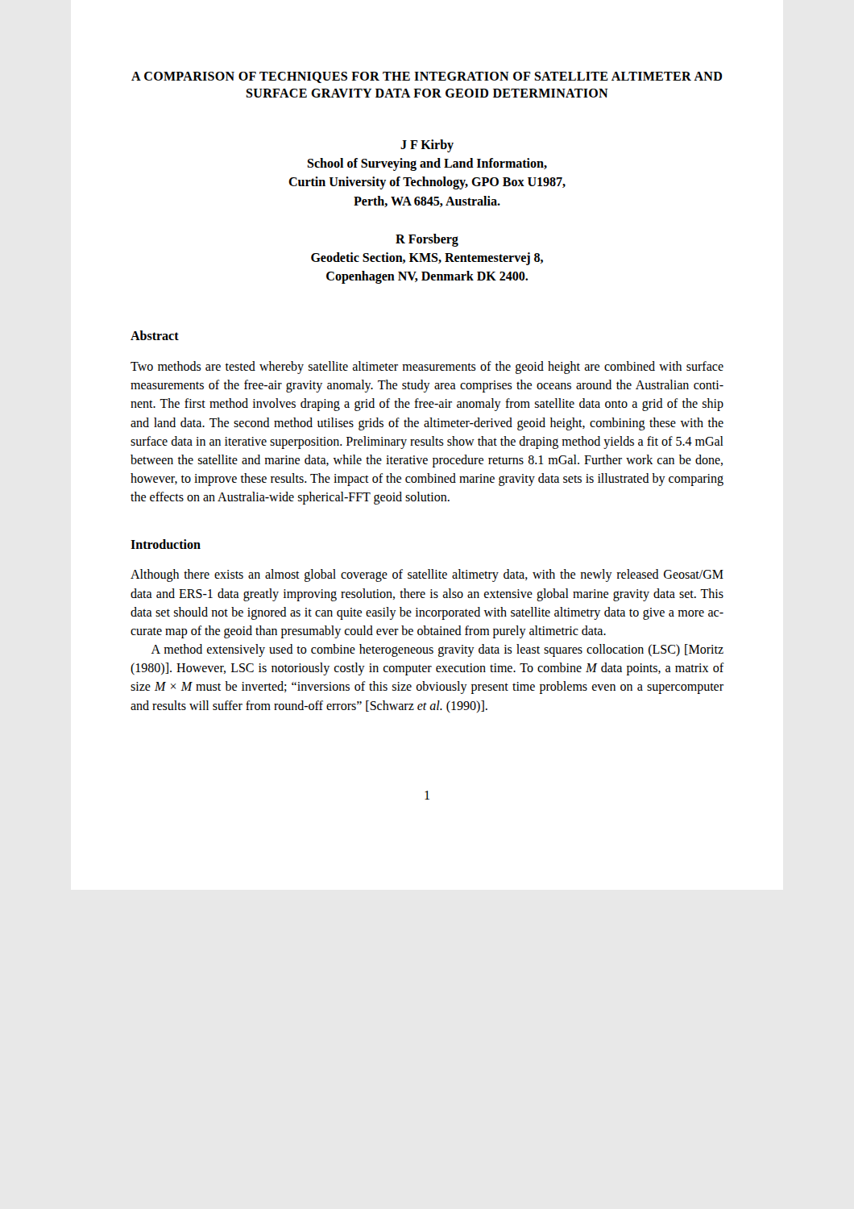A Comparison of Techniques for the Integration of Satellite Altimeter and Surface Gravity Data for Geoid Determination
J F Kirby
School of Surveying and Land Information,
Curtin University of Technology, GPO Box U1987,
Perth, WA 6845, Australia.
R Forsberg
Geodetic Section, KMS, Rentemestervej 8,
Copenhagen NV, Denmark DK 2400.
Abstract
Two methods are tested whereby satellite altimeter measurements of the geoid height are combined with surface measurements of the free-air gravity anomaly. The study area comprises the oceans around the Australian continent. The first method involves draping a grid of the free-air anomaly from satellite data onto a grid of the ship and land data. The second method utilises grids of the altimeter-derived geoid height, combining these with the surface data in an iterative superposition. Preliminary results show that the draping method yields a fit of 5.4 mGal between the satellite and marine data, while the iterative procedure returns 8.1 mGal. Further work can be done, however, to improve these results. The impact of the combined marine gravity data sets is illustrated by comparing the effects on an Australia-wide spherical-FFT geoid solution.
Introduction
Although there exists an almost global coverage of satellite altimetry data, with the newly released Geosat/GM data and ERS-1 data greatly improving resolution, there is also an extensive global marine gravity data set. This data set should not be ignored as it can quite easily be incorporated with satellite altimetry data to give a more accurate map of the geoid than presumably could ever be obtained from purely altimetric data.
A method extensively used to combine heterogeneous gravity data is least squares collocation (LSC) [Moritz (1980)]. However, LSC is notoriously costly in computer execution time. To combine M data points, a matrix of size M × M must be inverted; “inversions of this size obviously present time problems even on a supercomputer and results will suffer from round-off errors” [Schwarz et al. (1990)].
1